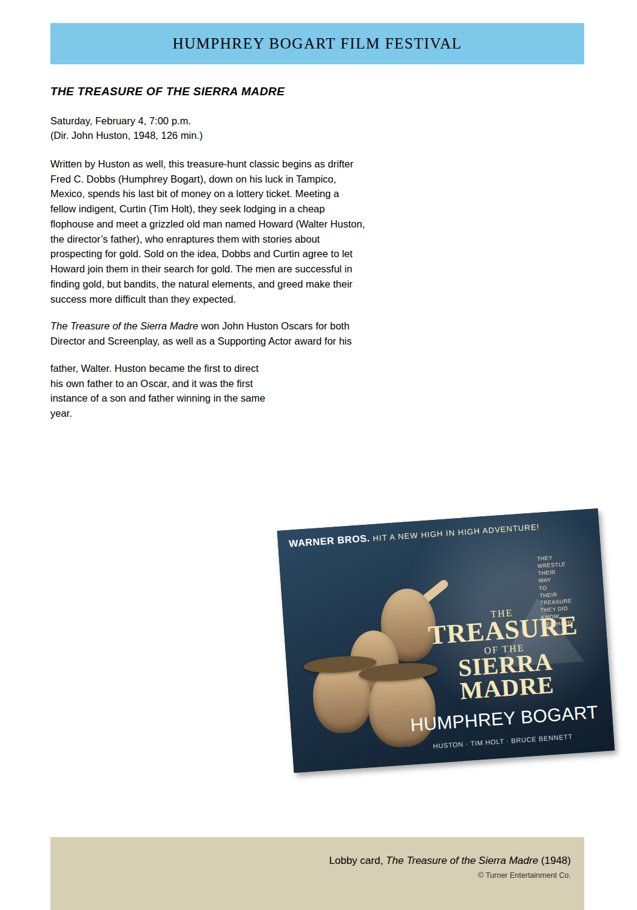HUMPHREY BOGART FILM FESTIVAL
THE TREASURE OF THE SIERRA MADRE
Saturday, February 4, 7:00 p.m.
(Dir. John Huston, 1948, 126 min.)
Written by Huston as well, this treasure-hunt classic begins as drifter Fred C. Dobbs (Humphrey Bogart), down on his luck in Tampico, Mexico, spends his last bit of money on a lottery ticket. Meeting a fellow indigent, Curtin (Tim Holt), they seek lodging in a cheap flophouse and meet a grizzled old man named Howard (Walter Huston, the director’s father), who enraptures them with stories about prospecting for gold. Sold on the idea, Dobbs and Curtin agree to let Howard join them in their search for gold. The men are successful in finding gold, but bandits, the natural elements, and greed make their success more difficult than they expected.
The Treasure of the Sierra Madre won John Huston Oscars for both Director and Screenplay, as well as a Supporting Actor award for his
father, Walter. Huston became the first to direct his own father to an Oscar, and it was the first instance of a son and father winning in the same year.
WARNER BROS. HIT A NEW HIGH IN HIGH ADVENTURE!
They
Wrestle
Their
Way
To
Their
Treasure
They Did
Know
Men Have!
THE TREASURE OF THE SIERRA MADRE
HUMPHREY BOGART
HUSTON · TIM HOLT · BRUCE BENNETT
Lobby card, The Treasure of the Sierra Madre (1948)
© Turner Entertainment Co.